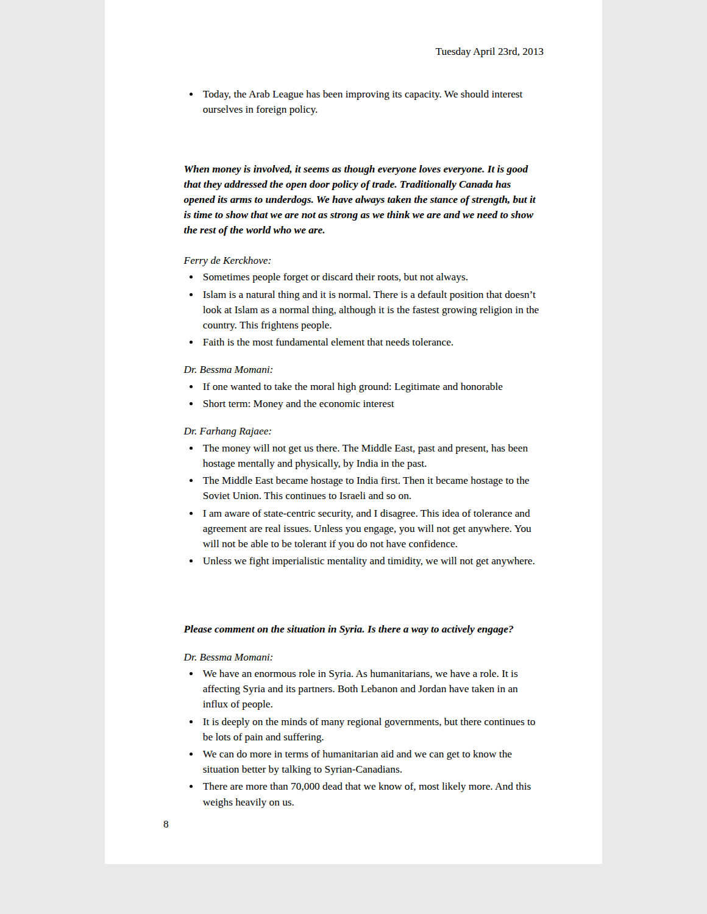Tuesday April 23rd, 2013
Today, the Arab League has been improving its capacity. We should interest ourselves in foreign policy.
When money is involved, it seems as though everyone loves everyone. It is good that they addressed the open door policy of trade. Traditionally Canada has opened its arms to underdogs. We have always taken the stance of strength, but it is time to show that we are not as strong as we think we are and we need to show the rest of the world who we are.
Ferry de Kerckhove:
Sometimes people forget or discard their roots, but not always.
Islam is a natural thing and it is normal. There is a default position that doesn’t look at Islam as a normal thing, although it is the fastest growing religion in the country. This frightens people.
Faith is the most fundamental element that needs tolerance.
Dr. Bessma Momani:
If one wanted to take the moral high ground: Legitimate and honorable
Short term: Money and the economic interest
Dr. Farhang Rajaee:
The money will not get us there. The Middle East, past and present, has been hostage mentally and physically, by India in the past.
The Middle East became hostage to India first. Then it became hostage to the Soviet Union. This continues to Israeli and so on.
I am aware of state-centric security, and I disagree. This idea of tolerance and agreement are real issues. Unless you engage, you will not get anywhere. You will not be able to be tolerant if you do not have confidence.
Unless we fight imperialistic mentality and timidity, we will not get anywhere.
Please comment on the situation in Syria. Is there a way to actively engage?
Dr. Bessma Momani:
We have an enormous role in Syria. As humanitarians, we have a role. It is affecting Syria and its partners. Both Lebanon and Jordan have taken in an influx of people.
It is deeply on the minds of many regional governments, but there continues to be lots of pain and suffering.
We can do more in terms of humanitarian aid and we can get to know the situation better by talking to Syrian-Canadians.
There are more than 70,000 dead that we know of, most likely more. And this weighs heavily on us.
8